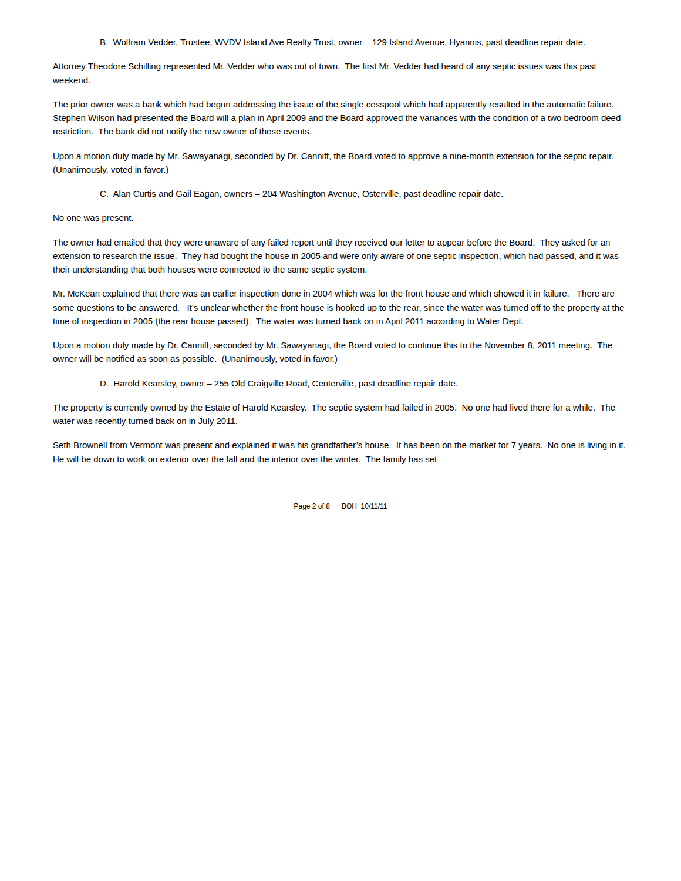B. Wolfram Vedder, Trustee, WVDV Island Ave Realty Trust, owner – 129 Island Avenue, Hyannis, past deadline repair date.
Attorney Theodore Schilling represented Mr. Vedder who was out of town. The first Mr. Vedder had heard of any septic issues was this past weekend.
The prior owner was a bank which had begun addressing the issue of the single cesspool which had apparently resulted in the automatic failure. Stephen Wilson had presented the Board will a plan in April 2009 and the Board approved the variances with the condition of a two bedroom deed restriction. The bank did not notify the new owner of these events.
Upon a motion duly made by Mr. Sawayanagi, seconded by Dr. Canniff, the Board voted to approve a nine-month extension for the septic repair. (Unanimously, voted in favor.)
C. Alan Curtis and Gail Eagan, owners – 204 Washington Avenue, Osterville, past deadline repair date.
No one was present.
The owner had emailed that they were unaware of any failed report until they received our letter to appear before the Board. They asked for an extension to research the issue. They had bought the house in 2005 and were only aware of one septic inspection, which had passed, and it was their understanding that both houses were connected to the same septic system.
Mr. McKean explained that there was an earlier inspection done in 2004 which was for the front house and which showed it in failure. There are some questions to be answered. It’s unclear whether the front house is hooked up to the rear, since the water was turned off to the property at the time of inspection in 2005 (the rear house passed). The water was turned back on in April 2011 according to Water Dept.
Upon a motion duly made by Dr. Canniff, seconded by Mr. Sawayanagi, the Board voted to continue this to the November 8, 2011 meeting. The owner will be notified as soon as possible. (Unanimously, voted in favor.)
D. Harold Kearsley, owner – 255 Old Craigville Road, Centerville, past deadline repair date.
The property is currently owned by the Estate of Harold Kearsley. The septic system had failed in 2005. No one had lived there for a while. The water was recently turned back on in July 2011.
Seth Brownell from Vermont was present and explained it was his grandfather’s house. It has been on the market for 7 years. No one is living in it. He will be down to work on exterior over the fall and the interior over the winter. The family has set
Page 2 of 8 BOH 10/11/11